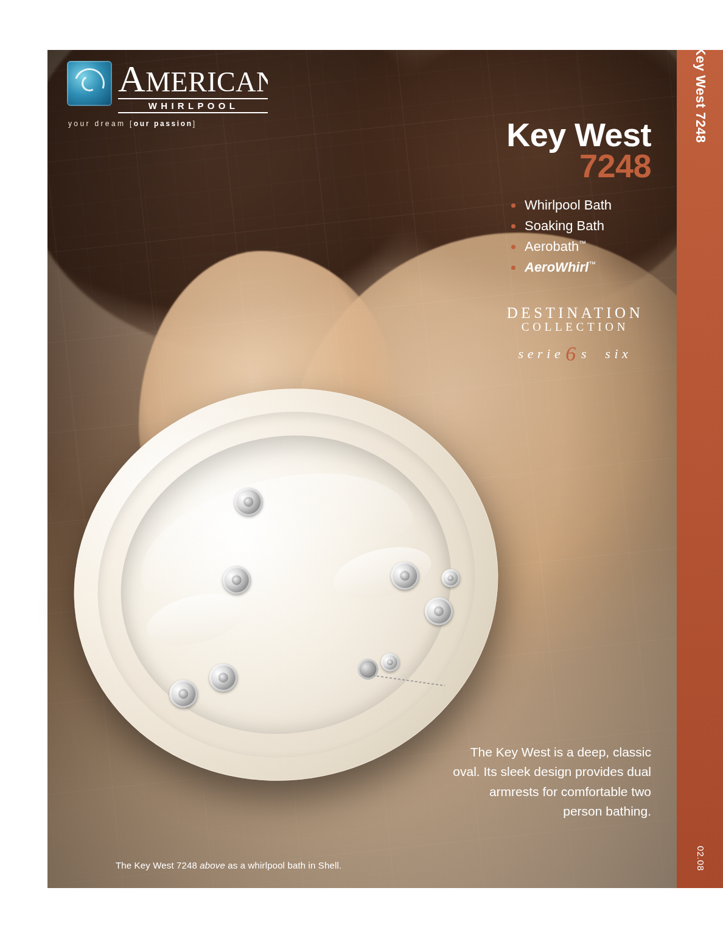Key West 7248
02.08
American
Whirlpool
your dream [our passion]
Key West
7248
Whirlpool Bath
Soaking Bath
Aerobath™
AeroWhirl™
Destination
Collection
serie6s six
The Key West is a deep, classic oval. Its sleek design provides dual armrests for comfortable two person bathing.
The Key West 7248 above as a whirlpool bath in Shell.